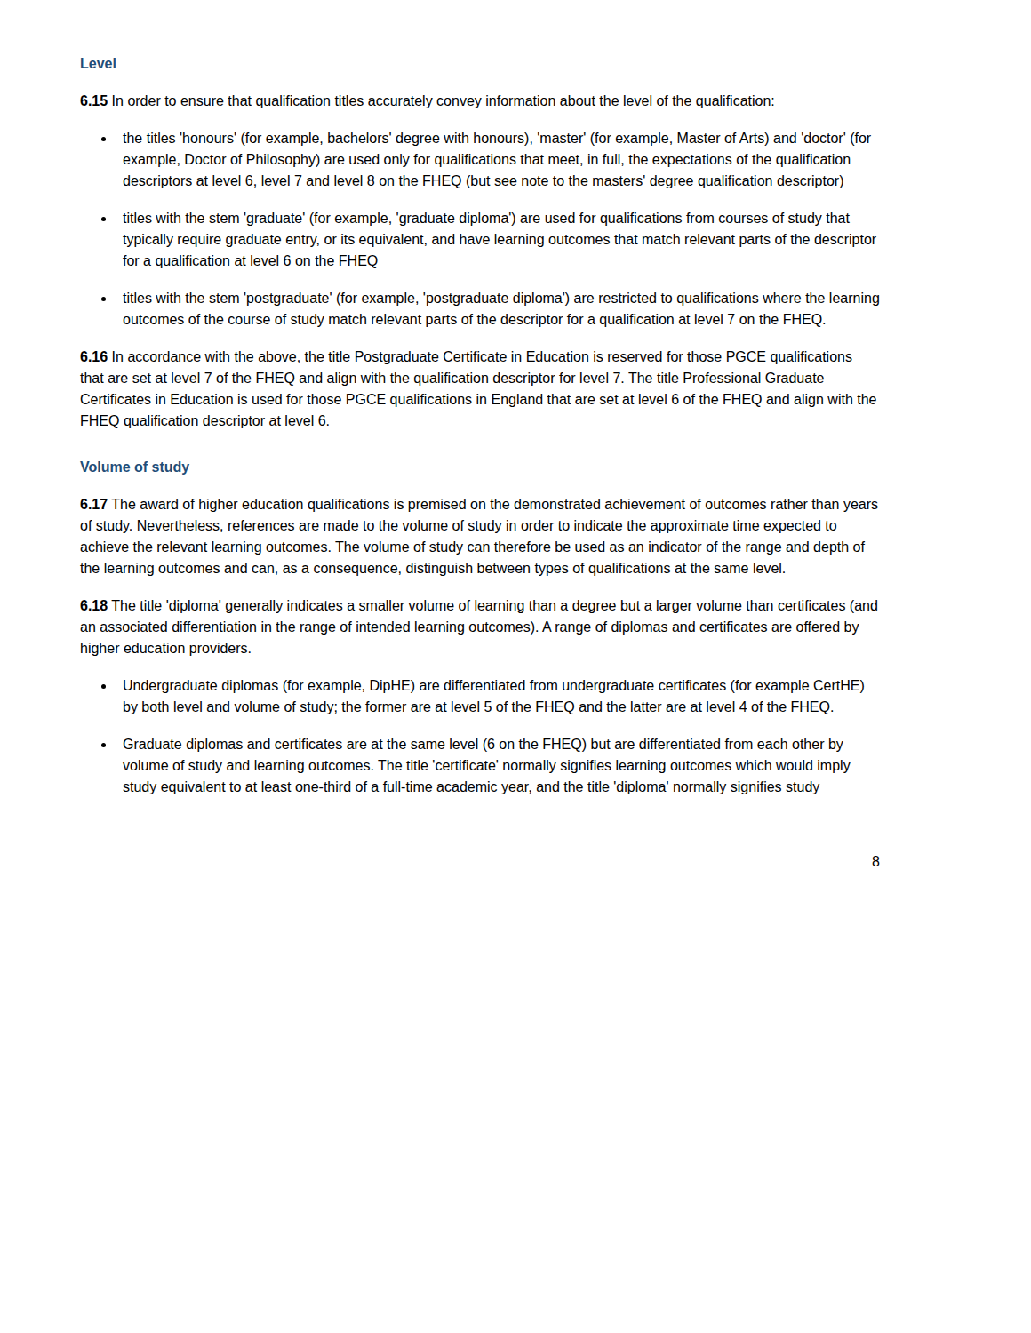Level
6.15 In order to ensure that qualification titles accurately convey information about the level of the qualification:
the titles 'honours' (for example, bachelors' degree with honours), 'master' (for example, Master of Arts) and 'doctor' (for example, Doctor of Philosophy) are used only for qualifications that meet, in full, the expectations of the qualification descriptors at level 6, level 7 and level 8 on the FHEQ (but see note to the masters' degree qualification descriptor)
titles with the stem 'graduate' (for example, 'graduate diploma') are used for qualifications from courses of study that typically require graduate entry, or its equivalent, and have learning outcomes that match relevant parts of the descriptor for a qualification at level 6 on the FHEQ
titles with the stem 'postgraduate' (for example, 'postgraduate diploma') are restricted to qualifications where the learning outcomes of the course of study match relevant parts of the descriptor for a qualification at level 7 on the FHEQ.
6.16 In accordance with the above, the title Postgraduate Certificate in Education is reserved for those PGCE qualifications that are set at level 7 of the FHEQ and align with the qualification descriptor for level 7. The title Professional Graduate Certificates in Education is used for those PGCE qualifications in England that are set at level 6 of the FHEQ and align with the FHEQ qualification descriptor at level 6.
Volume of study
6.17 The award of higher education qualifications is premised on the demonstrated achievement of outcomes rather than years of study. Nevertheless, references are made to the volume of study in order to indicate the approximate time expected to achieve the relevant learning outcomes. The volume of study can therefore be used as an indicator of the range and depth of the learning outcomes and can, as a consequence, distinguish between types of qualifications at the same level.
6.18 The title 'diploma' generally indicates a smaller volume of learning than a degree but a larger volume than certificates (and an associated differentiation in the range of intended learning outcomes). A range of diplomas and certificates are offered by higher education providers.
Undergraduate diplomas (for example, DipHE) are differentiated from undergraduate certificates (for example CertHE) by both level and volume of study; the former are at level 5 of the FHEQ and the latter are at level 4 of the FHEQ.
Graduate diplomas and certificates are at the same level (6 on the FHEQ) but are differentiated from each other by volume of study and learning outcomes. The title 'certificate' normally signifies learning outcomes which would imply study equivalent to at least one-third of a full-time academic year, and the title 'diploma' normally signifies study
8